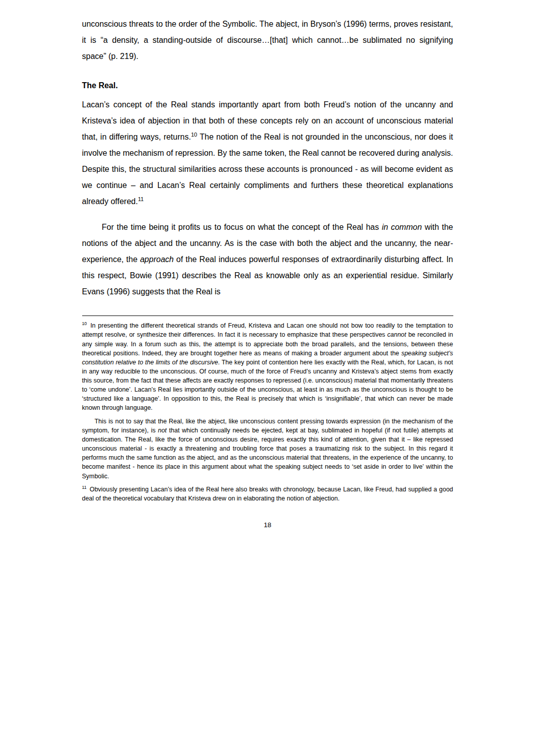unconscious threats to the order of the Symbolic. The abject, in Bryson’s (1996) terms, proves resistant, it is “a density, a standing-outside of discourse…[that] which cannot…be sublimated no signifying space” (p. 219).
The Real.
Lacan’s concept of the Real stands importantly apart from both Freud’s notion of the uncanny and Kristeva’s idea of abjection in that both of these concepts rely on an account of unconscious material that, in differing ways, returns.10 The notion of the Real is not grounded in the unconscious, nor does it involve the mechanism of repression. By the same token, the Real cannot be recovered during analysis. Despite this, the structural similarities across these accounts is pronounced - as will become evident as we continue – and Lacan’s Real certainly compliments and furthers these theoretical explanations already offered.11
For the time being it profits us to focus on what the concept of the Real has in common with the notions of the abject and the uncanny. As is the case with both the abject and the uncanny, the near-experience, the approach of the Real induces powerful responses of extraordinarily disturbing affect. In this respect, Bowie (1991) describes the Real as knowable only as an experiential residue. Similarly Evans (1996) suggests that the Real is
10 In presenting the different theoretical strands of Freud, Kristeva and Lacan one should not bow too readily to the temptation to attempt resolve, or synthesize their differences. In fact it is necessary to emphasize that these perspectives cannot be reconciled in any simple way. In a forum such as this, the attempt is to appreciate both the broad parallels, and the tensions, between these theoretical positions. Indeed, they are brought together here as means of making a broader argument about the speaking subject’s constitution relative to the limits of the discursive. The key point of contention here lies exactly with the Real, which, for Lacan, is not in any way reducible to the unconscious. Of course, much of the force of Freud’s uncanny and Kristeva’s abject stems from exactly this source, from the fact that these affects are exactly responses to repressed (i.e. unconscious) material that momentarily threatens to ‘come undone’. Lacan’s Real lies importantly outside of the unconscious, at least in as much as the unconscious is thought to be ‘structured like a language’. In opposition to this, the Real is precisely that which is ‘insignifiable’, that which can never be made known through language.
This is not to say that the Real, like the abject, like unconscious content pressing towards expression (in the mechanism of the symptom, for instance), is not that which continually needs be ejected, kept at bay, sublimated in hopeful (if not futile) attempts at domestication. The Real, like the force of unconscious desire, requires exactly this kind of attention, given that it – like repressed unconscious material - is exactly a threatening and troubling force that poses a traumatizing risk to the subject. In this regard it performs much the same function as the abject, and as the unconscious material that threatens, in the experience of the uncanny, to become manifest - hence its place in this argument about what the speaking subject needs to ‘set aside in order to live’ within the Symbolic.
11 Obviously presenting Lacan’s idea of the Real here also breaks with chronology, because Lacan, like Freud, had supplied a good deal of the theoretical vocabulary that Kristeva drew on in elaborating the notion of abjection.
18